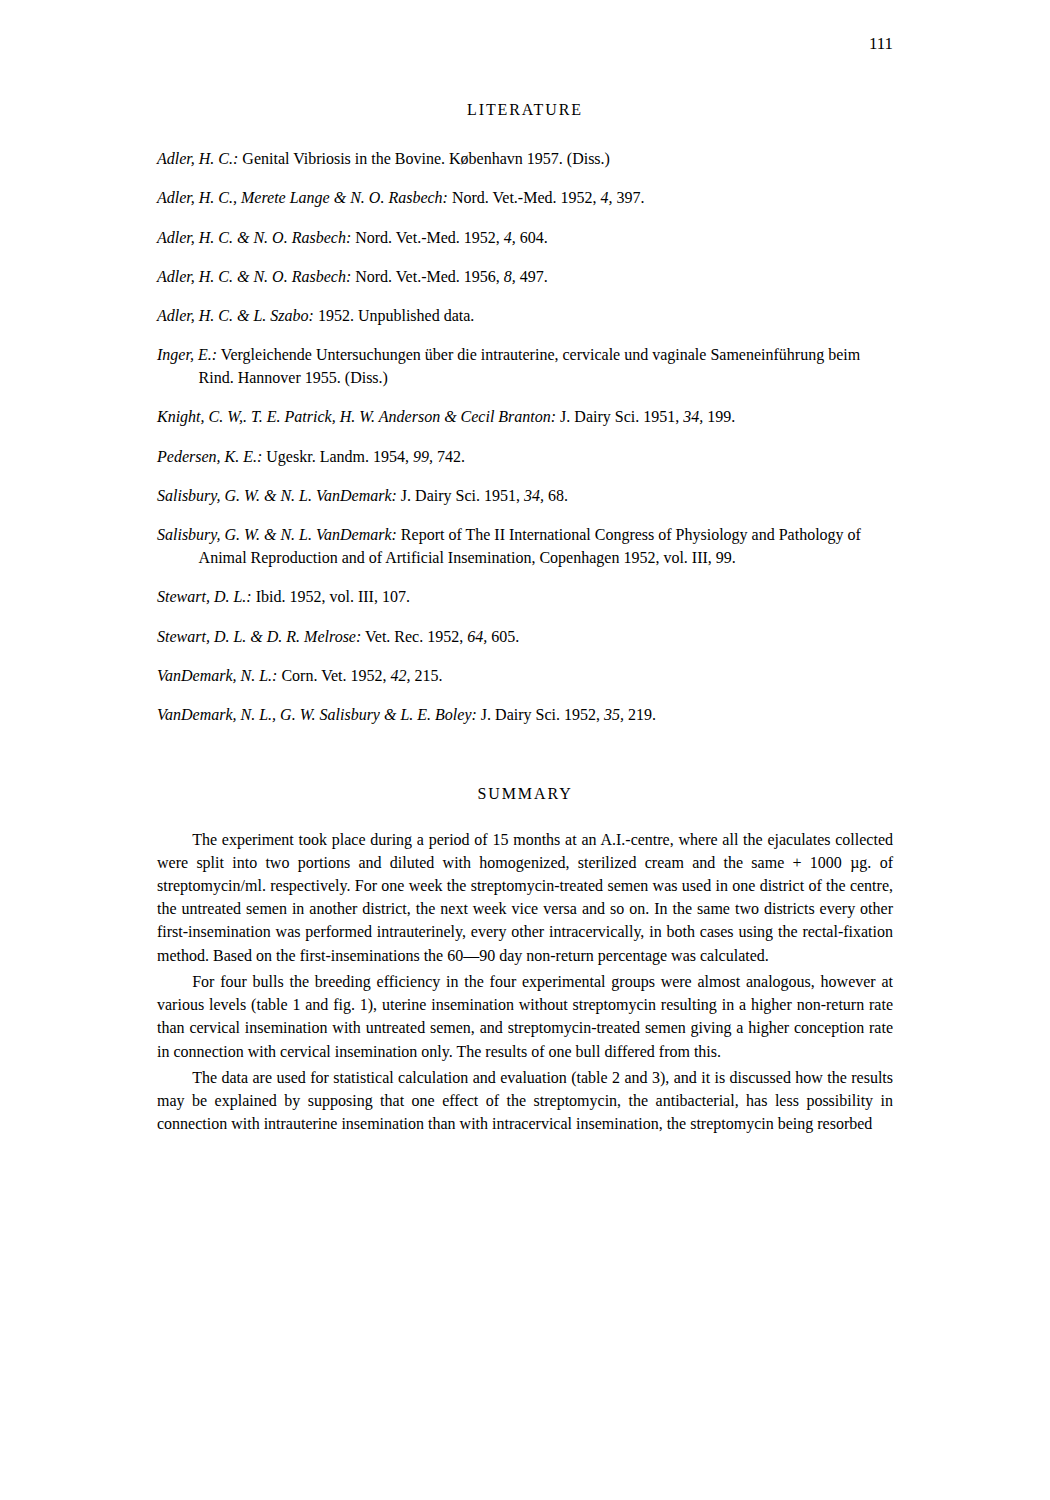111
LITERATURE
Adler, H. C.: Genital Vibriosis in the Bovine. København 1957. (Diss.)
Adler, H. C., Merete Lange & N. O. Rasbech: Nord. Vet.-Med. 1952, 4, 397.
Adler, H. C. & N. O. Rasbech: Nord. Vet.-Med. 1952, 4, 604.
Adler, H. C. & N. O. Rasbech: Nord. Vet.-Med. 1956, 8, 497.
Adler, H. C. & L. Szabo: 1952. Unpublished data.
Inger, E.: Vergleichende Untersuchungen über die intrauterine, cervicale und vaginale Sameneinführung beim Rind. Hannover 1955. (Diss.)
Knight, C. W,. T. E. Patrick, H. W. Anderson & Cecil Branton: J. Dairy Sci. 1951, 34, 199.
Pedersen, K. E.: Ugeskr. Landm. 1954, 99, 742.
Salisbury, G. W. & N. L. VanDemark: J. Dairy Sci. 1951, 34, 68.
Salisbury, G. W. & N. L. VanDemark: Report of The II International Congress of Physiology and Pathology of Animal Reproduction and of Artificial Insemination, Copenhagen 1952, vol. III, 99.
Stewart, D. L.: Ibid. 1952, vol. III, 107.
Stewart, D. L. & D. R. Melrose: Vet. Rec. 1952, 64, 605.
VanDemark, N. L.: Corn. Vet. 1952, 42, 215.
VanDemark, N. L., G. W. Salisbury & L. E. Boley: J. Dairy Sci. 1952, 35, 219.
SUMMARY
The experiment took place during a period of 15 months at an A.I.-centre, where all the ejaculates collected were split into two portions and diluted with homogenized, sterilized cream and the same + 1000 µg. of streptomycin/ml. respectively. For one week the streptomycin-treated semen was used in one district of the centre, the untreated semen in another district, the next week vice versa and so on. In the same two districts every other first-insemination was performed intrauterinely, every other intracervically, in both cases using the rectal-fixation method. Based on the first-inseminations the 60—90 day non-return percentage was calculated.
For four bulls the breeding efficiency in the four experimental groups were almost analogous, however at various levels (table 1 and fig. 1), uterine insemination without streptomycin resulting in a higher non-return rate than cervical insemination with untreated semen, and streptomycin-treated semen giving a higher conception rate in connection with cervical insemination only. The results of one bull differed from this.
The data are used for statistical calculation and evaluation (table 2 and 3), and it is discussed how the results may be explained by supposing that one effect of the streptomycin, the antibacterial, has less possibility in connection with intrauterine insemination than with intracervical insemination, the streptomycin being resorbed